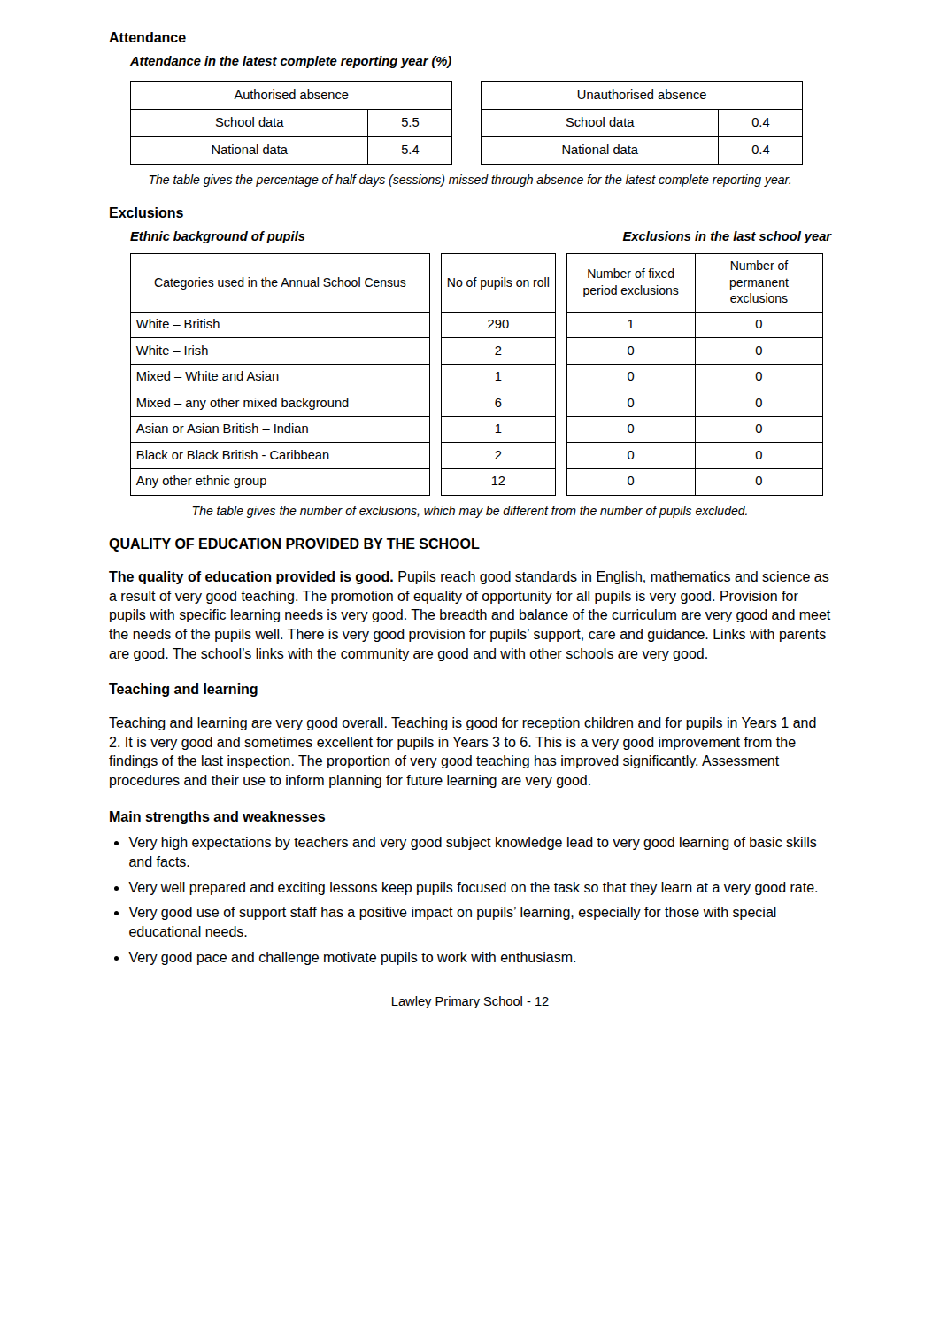Attendance
Attendance in the latest complete reporting year (%)
| Authorised absence |
| School data | 5.5 |
| National data | 5.4 |
| Unauthorised absence |
| School data | 0.4 |
| National data | 0.4 |
The table gives the percentage of half days (sessions) missed through absence for the latest complete reporting year.
Exclusions
Ethnic background of pupils
Exclusions in the last school year
| Categories used in the Annual School Census | | No of pupils on roll | | Number of fixed period exclusions | Number of permanent exclusions |
| --- | --- | --- | --- | --- | --- |
| White – British | | 290 | | 1 | 0 |
| White – Irish | | 2 | | 0 | 0 |
| Mixed – White and Asian | | 1 | | 0 | 0 |
| Mixed – any other mixed background | | 6 | | 0 | 0 |
| Asian or Asian British – Indian | | 1 | | 0 | 0 |
| Black or Black British - Caribbean | | 2 | | 0 | 0 |
| Any other ethnic group | | 12 | | 0 | 0 |
The table gives the number of exclusions, which may be different from the number of pupils excluded.
QUALITY OF EDUCATION PROVIDED BY THE SCHOOL
The quality of education provided is good. Pupils reach good standards in English, mathematics and science as a result of very good teaching. The promotion of equality of opportunity for all pupils is very good. Provision for pupils with specific learning needs is very good. The breadth and balance of the curriculum are very good and meet the needs of the pupils well. There is very good provision for pupils’ support, care and guidance. Links with parents are good. The school’s links with the community are good and with other schools are very good.
Teaching and learning
Teaching and learning are very good overall. Teaching is good for reception children and for pupils in Years 1 and 2. It is very good and sometimes excellent for pupils in Years 3 to 6. This is a very good improvement from the findings of the last inspection. The proportion of very good teaching has improved significantly. Assessment procedures and their use to inform planning for future learning are very good.
Main strengths and weaknesses
Very high expectations by teachers and very good subject knowledge lead to very good learning of basic skills and facts.
Very well prepared and exciting lessons keep pupils focused on the task so that they learn at a very good rate.
Very good use of support staff has a positive impact on pupils’ learning, especially for those with special educational needs.
Very good pace and challenge motivate pupils to work with enthusiasm.
Lawley Primary School - 12